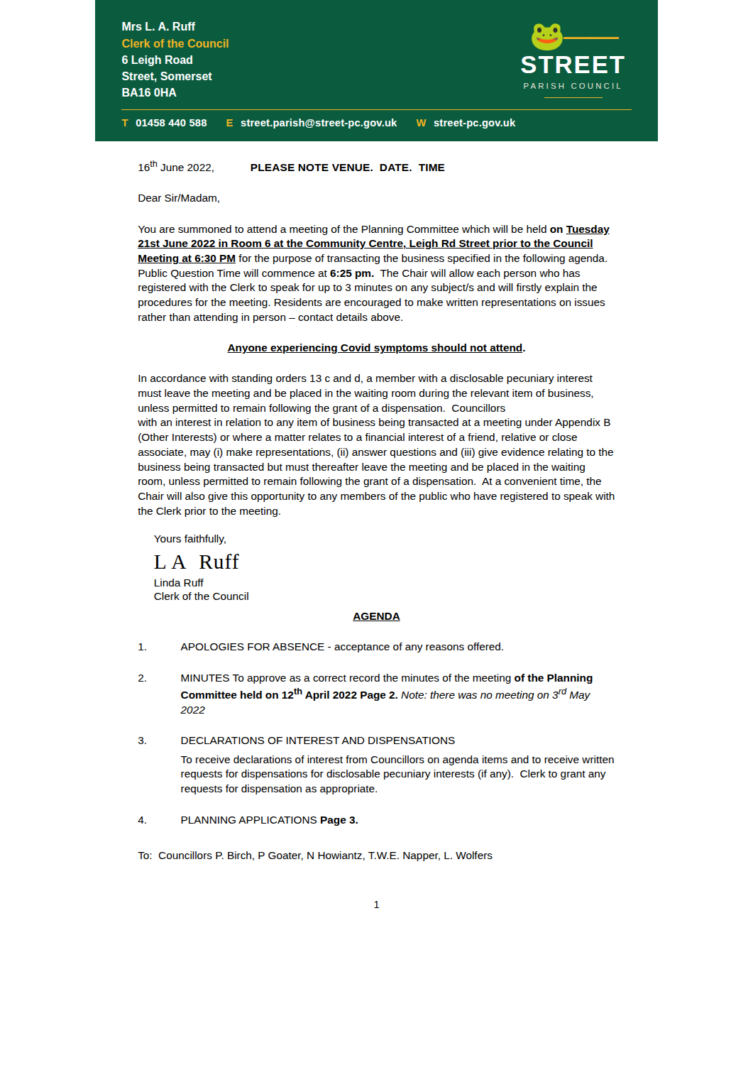Mrs L. A. Ruff
Clerk of the Council
6 Leigh Road
Street, Somerset
BA16 0HA
🐸—— STREET PARISH COUNCIL
T 01458 440 588 E street.parish@street-pc.gov.uk W street-pc.gov.uk
16th June 2022,
PLEASE NOTE VENUE. DATE. TIME
Dear Sir/Madam,
You are summoned to attend a meeting of the Planning Committee which will be held on Tuesday 21st June 2022 in Room 6 at the Community Centre, Leigh Rd Street prior to the Council Meeting at 6:30 PM for the purpose of transacting the business specified in the following agenda. Public Question Time will commence at 6:25 pm. The Chair will allow each person who has registered with the Clerk to speak for up to 3 minutes on any subject/s and will firstly explain the procedures for the meeting. Residents are encouraged to make written representations on issues rather than attending in person – contact details above.
Anyone experiencing Covid symptoms should not attend.
In accordance with standing orders 13 c and d, a member with a disclosable pecuniary interest must leave the meeting and be placed in the waiting room during the relevant item of business, unless permitted to remain following the grant of a dispensation. Councillors
with an interest in relation to any item of business being transacted at a meeting under Appendix B (Other Interests) or where a matter relates to a financial interest of a friend, relative or close associate, may (i) make representations, (ii) answer questions and (iii) give evidence relating to the business being transacted but must thereafter leave the meeting and be placed in the waiting room, unless permitted to remain following the grant of a dispensation. At a convenient time, the Chair will also give this opportunity to any members of the public who have registered to speak with the Clerk prior to the meeting.
Yours faithfully,
L A Ruff
Linda Ruff
Clerk of the Council
AGENDA
1.
APOLOGIES FOR ABSENCE - acceptance of any reasons offered.
2.
MINUTES To approve as a correct record the minutes of the meeting of the Planning Committee held on 12th April 2022 Page 2. Note: there was no meeting on 3rd May 2022
3.
DECLARATIONS OF INTEREST AND DISPENSATIONS
To receive declarations of interest from Councillors on agenda items and to receive written requests for dispensations for disclosable pecuniary interests (if any). Clerk to grant any requests for dispensation as appropriate.
4.
PLANNING APPLICATIONS Page 3.
To: Councillors P. Birch, P Goater, N Howiantz, T.W.E. Napper, L. Wolfers
1